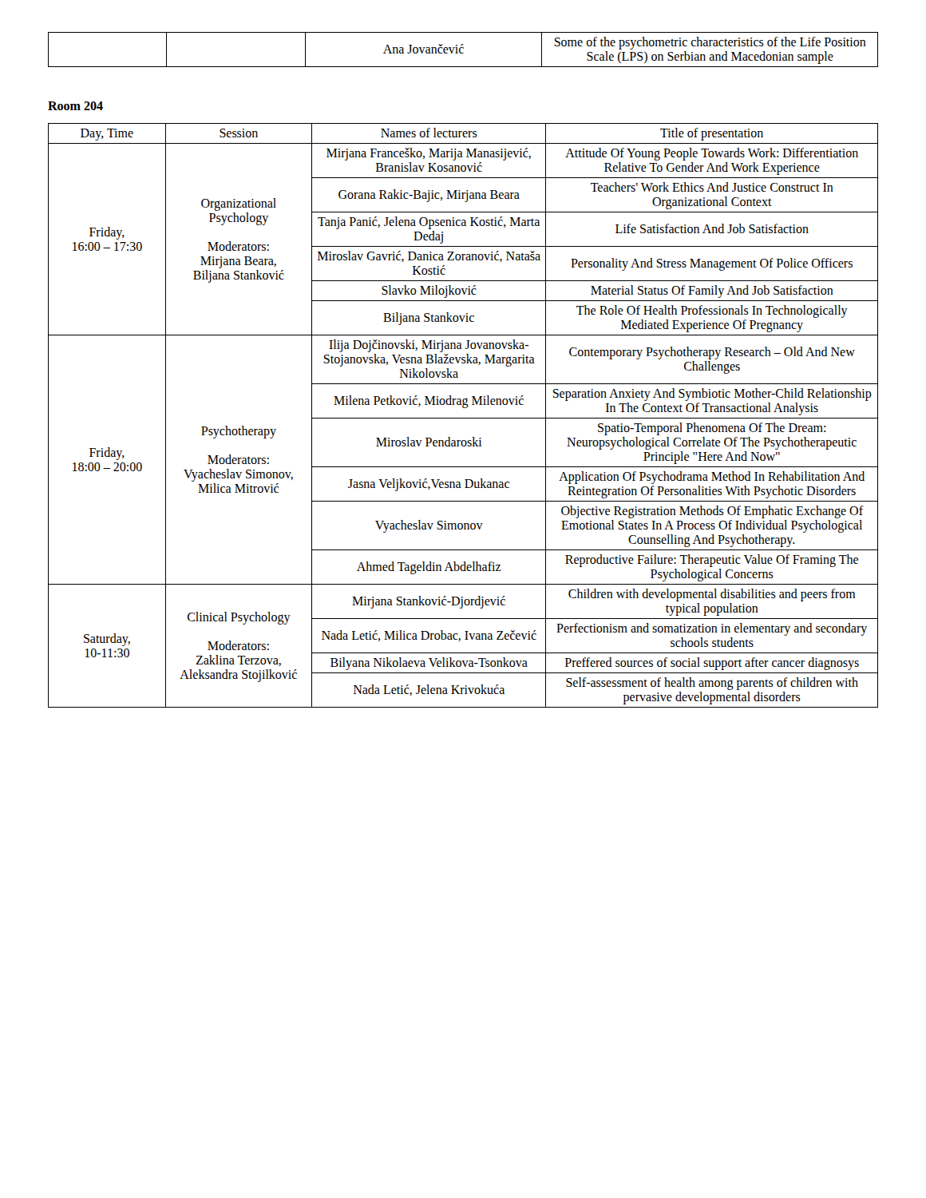| | | Ana Jovančević | Some of the psychometric characteristics of the Life Position Scale (LPS) on Serbian and Macedonian sample |
Room 204
| Day, Time | Session | Names of lecturers | Title of presentation |
| --- | --- | --- | --- |
| Friday, 16:00 – 17:30 | Organizational Psychology Moderators: Mirjana Beara, Biljana Stanković | Mirjana Franceško, Marija Manasijević, Branislav Kosanović | Attitude Of Young People Towards Work: Differentiation Relative To Gender And Work Experience |
| Gorana Rakic-Bajic, Mirjana Beara | Teachers' Work Ethics And Justice Construct In Organizational Context |
| Tanja Panić, Jelena Opsenica Kostić, Marta Dedaj | Life Satisfaction And Job Satisfaction |
| Miroslav Gavrić, Danica Zoranović, Nataša Kostić | Personality And Stress Management Of Police Officers |
| Slavko Milojković | Material Status Of Family And Job Satisfaction |
| Biljana Stankovic | The Role Of Health Professionals In Technologically Mediated Experience Of Pregnancy |
| Friday, 18:00 – 20:00 | Psychotherapy Moderators: Vyacheslav Simonov, Milica Mitrović | Ilija Dojčinovski, Mirjana Jovanovska-Stojanovska, Vesna Blaževska, Margarita Nikolovska | Contemporary Psychotherapy Research – Old And New Challenges |
| Milena Petković, Miodrag Milenović | Separation Anxiety And Symbiotic Mother-Child Relationship In The Context Of Transactional Analysis |
| Miroslav Pendaroski | Spatio-Temporal Phenomena Of The Dream: Neuropsychological Correlate Of The Psychotherapeutic Principle "Here And Now" |
| Jasna Veljković,Vesna Dukanac | Application Of Psychodrama Method In Rehabilitation And Reintegration Of Personalities With Psychotic Disorders |
| Vyacheslav Simonov | Objective Registration Methods Of Emphatic Exchange Of Emotional States In A Process Of Individual Psychological Counselling And Psychotherapy. |
| Ahmed Tageldin Abdelhafiz | Reproductive Failure: Therapeutic Value Of Framing The Psychological Concerns |
| Saturday, 10-11:30 | Clinical Psychology Moderators: Zaklina Terzova, Aleksandra Stojilković | Mirjana Stanković-Djordjević | Children with developmental disabilities and peers from typical population |
| Nada Letić, Milica Drobac, Ivana Zečević | Perfectionism and somatization in elementary and secondary schools students |
| Bilyana Nikolaeva Velikova-Tsonkova | Preffered sources of social support after cancer diagnosys |
| Nada Letić, Jelena Krivokuća | Self-assessment of health among parents of children with pervasive developmental disorders |